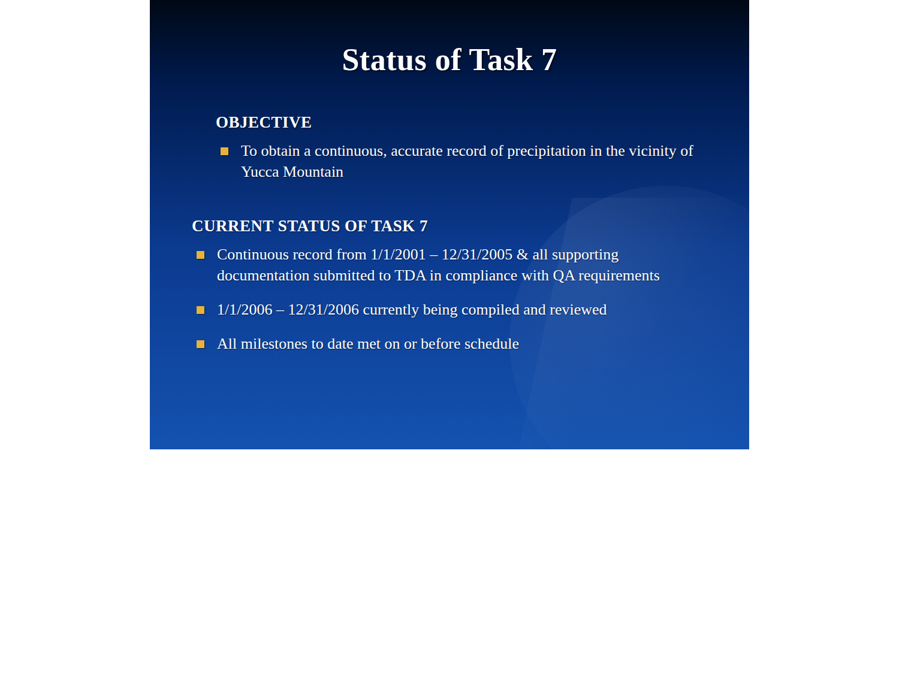Status of Task 7
OBJECTIVE
To obtain a continuous, accurate record of precipitation in the vicinity of Yucca Mountain
CURRENT STATUS OF TASK 7
Continuous record from 1/1/2001 – 12/31/2005 & all supporting documentation submitted to TDA in compliance with QA requirements
1/1/2006 – 12/31/2006 currently being compiled and reviewed
All milestones to date met on or before schedule